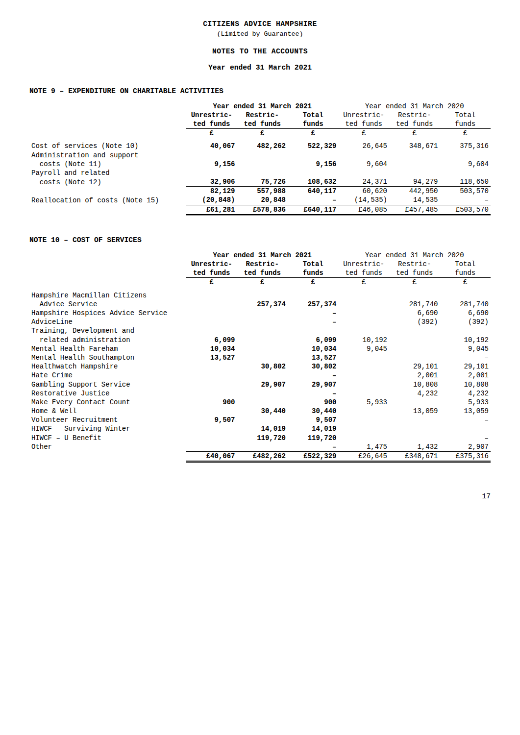CITIZENS ADVICE HAMPSHIRE
(Limited by Guarantee)
NOTES TO THE ACCOUNTS
Year ended 31 March 2021
NOTE 9 – EXPENDITURE ON CHARITABLE ACTIVITIES
| | Year ended 31 March 2021 | Year ended 31 March 2020 |
| | Unrestric- | Restric- | Total | Unrestric- | Restric- | Total |
| | ted funds | ted funds | funds | ted funds | ted funds | funds |
| | £ | £ | £ | £ | £ | £ |
| Cost of services (Note 10) | 40,067 | 482,262 | 522,329 | 26,645 | 348,671 | 375,316 |
| Administration and support | | | | | | |
| costs (Note 11) | 9,156 | | 9,156 | 9,604 | | 9,604 |
| Payroll and related | | | | | | |
| costs (Note 12) | 32,906 | 75,726 | 108,632 | 24,371 | 94,279 | 118,650 |
| | 82,129 | 557,988 | 640,117 | 60,620 | 442,950 | 503,570 |
| Reallocation of costs (Note 15) | (20,848) | 20,848 | – | (14,535) | 14,535 | – |
| | £61,281 | £578,836 | £640,117 | £46,085 | £457,485 | £503,570 |
NOTE 10 – COST OF SERVICES
| | Year ended 31 March 2021 | Year ended 31 March 2020 |
| | Unrestric- | Restric- | Total | Unrestric- | Restric- | Total |
| | ted funds | ted funds | funds | ted funds | ted funds | funds |
| | £ | £ | £ | £ | £ | £ |
| Hampshire Macmillan Citizens | | | | | | |
| Advice Service | | 257,374 | 257,374 | | 281,740 | 281,740 |
| Hampshire Hospices Advice Service | | | – | | 6,690 | 6,690 |
| AdviceLine | | | – | | (392) | (392) |
| Training, Development and | | | | | | |
| related administration | 6,099 | | 6,099 | 10,192 | | 10,192 |
| Mental Health Fareham | 10,034 | | 10,034 | 9,045 | | 9,045 |
| Mental Health Southampton | 13,527 | | 13,527 | | | – |
| Healthwatch Hampshire | | 30,802 | 30,802 | | 29,101 | 29,101 |
| Hate Crime | | | – | | 2,001 | 2,001 |
| Gambling Support Service | | 29,907 | 29,907 | | 10,808 | 10,808 |
| Restorative Justice | | | – | | 4,232 | 4,232 |
| Make Every Contact Count | 900 | | 900 | 5,933 | | 5,933 |
| Home & Well | | 30,440 | 30,440 | | 13,059 | 13,059 |
| Volunteer Recruitment | 9,507 | | 9,507 | | | – |
| HIWCF – Surviving Winter | | 14,019 | 14,019 | | | – |
| HIWCF – U Benefit | | 119,720 | 119,720 | | | – |
| Other | | | – | 1,475 | 1,432 | 2,907 |
| | £40,067 | £482,262 | £522,329 | £26,645 | £348,671 | £375,316 |
17